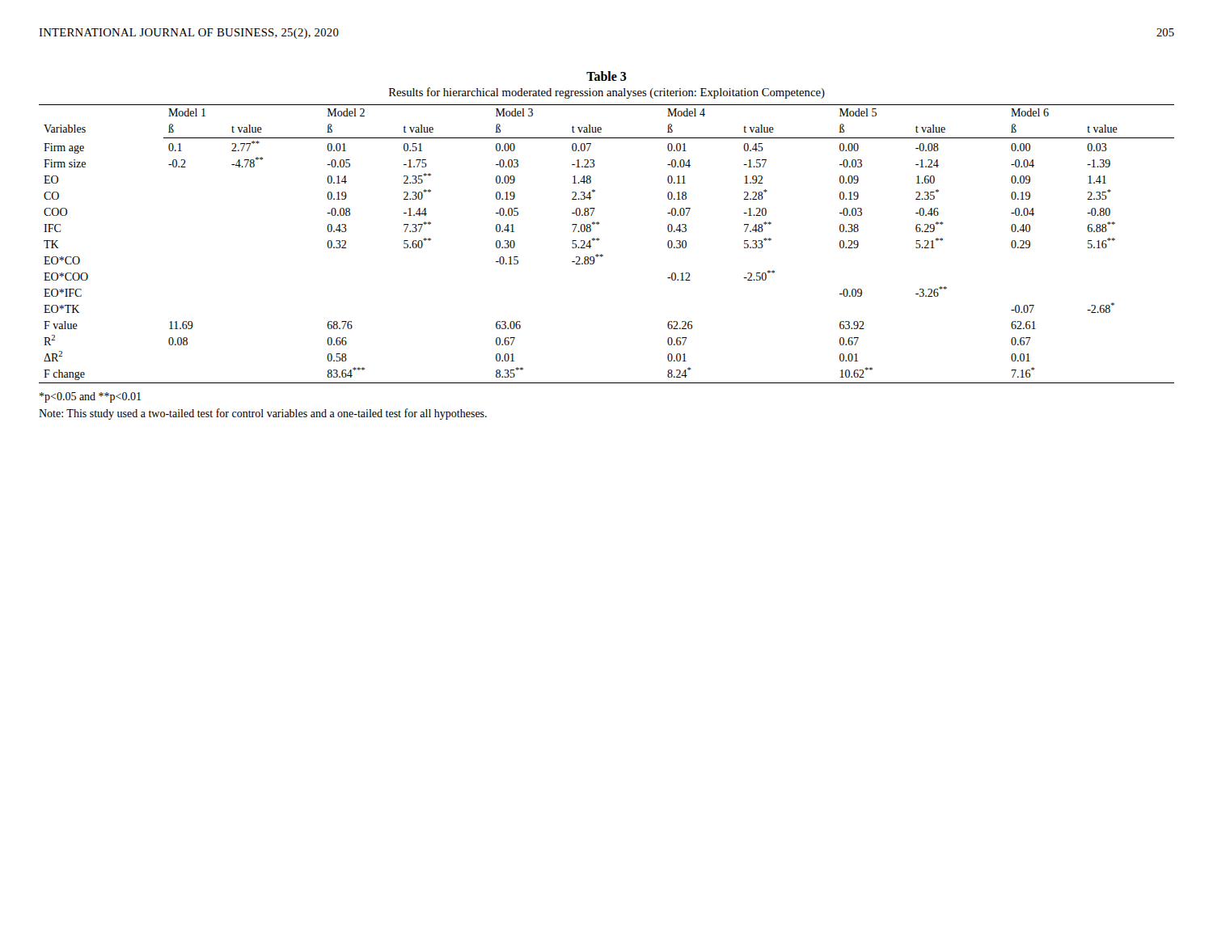INTERNATIONAL JOURNAL OF BUSINESS, 25(2), 2020 205
Table 3 Results for hierarchical moderated regression analyses (criterion: Exploitation Competence)
| Variables | Model 1 | Model 2 | Model 3 | Model 4 | Model 5 | Model 6 |
| --- | --- | --- | --- | --- | --- | --- |
| ß | t value | ß | t value | ß | t value | ß | t value | ß | t value | ß | t value |
| Firm age | 0.1 | 2.77 ** | 0.01 | 0.51 | 0.00 | 0.07 | 0.01 | 0.45 | 0.00 | -0.08 | 0.00 | 0.03 |
| Firm size | -0.2 | -4.78 ** | -0.05 | -1.75 | -0.03 | -1.23 | -0.04 | -1.57 | -0.03 | -1.24 | -0.04 | -1.39 |
| EO | | | 0.14 | 2.35 ** | 0.09 | 1.48 | 0.11 | 1.92 | 0.09 | 1.60 | 0.09 | 1.41 |
| CO | | | 0.19 | 2.30 ** | 0.19 | 2.34 * | 0.18 | 2.28 * | 0.19 | 2.35 * | 0.19 | 2.35 * |
| COO | | | -0.08 | -1.44 | -0.05 | -0.87 | -0.07 | -1.20 | -0.03 | -0.46 | -0.04 | -0.80 |
| IFC | | | 0.43 | 7.37 ** | 0.41 | 7.08 ** | 0.43 | 7.48 ** | 0.38 | 6.29 ** | 0.40 | 6.88 ** |
| TK | | | 0.32 | 5.60 ** | 0.30 | 5.24 ** | 0.30 | 5.33 ** | 0.29 | 5.21 ** | 0.29 | 5.16 ** |
| EO*CO | | | | | -0.15 | -2.89 ** | | | | | | |
| EO*COO | | | | | | | -0.12 | -2.50 ** | | | | |
| EO*IFC | | | | | | | | | -0.09 | -3.26 ** | | |
| EO*TK | | | | | | | | | | | -0.07 | -2.68 * |
| F value | 11.69 | 68.76 | 63.06 | 62.26 | 63.92 | 62.61 |
| R 2 | 0.08 | 0.66 | 0.67 | 0.67 | 0.67 | 0.67 |
| ΔR 2 | | 0.58 | 0.01 | 0.01 | 0.01 | 0.01 |
| F change | | 83.64 *** | 8.35 ** | 8.24 * | 10.62 ** | 7.16 * |
*p<0.05 and **p<0.01
Note: This study used a two-tailed test for control variables and a one-tailed test for all hypotheses.